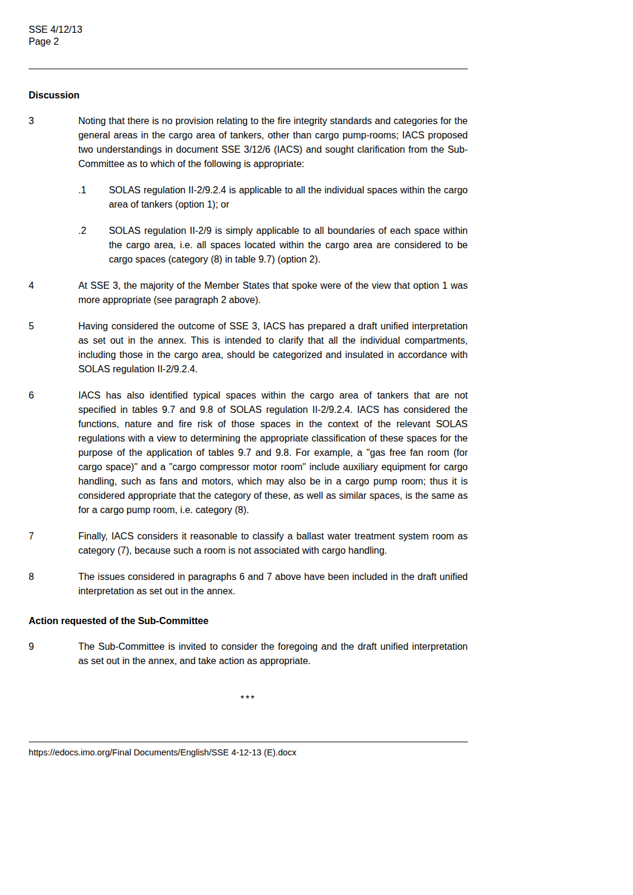SSE 4/12/13
Page 2
Discussion
3 Noting that there is no provision relating to the fire integrity standards and categories for the general areas in the cargo area of tankers, other than cargo pump-rooms; IACS proposed two understandings in document SSE 3/12/6 (IACS) and sought clarification from the Sub-Committee as to which of the following is appropriate:
.1 SOLAS regulation II-2/9.2.4 is applicable to all the individual spaces within the cargo area of tankers (option 1); or
.2 SOLAS regulation II-2/9 is simply applicable to all boundaries of each space within the cargo area, i.e. all spaces located within the cargo area are considered to be cargo spaces (category (8) in table 9.7) (option 2).
4 At SSE 3, the majority of the Member States that spoke were of the view that option 1 was more appropriate (see paragraph 2 above).
5 Having considered the outcome of SSE 3, IACS has prepared a draft unified interpretation as set out in the annex. This is intended to clarify that all the individual compartments, including those in the cargo area, should be categorized and insulated in accordance with SOLAS regulation II-2/9.2.4.
6 IACS has also identified typical spaces within the cargo area of tankers that are not specified in tables 9.7 and 9.8 of SOLAS regulation II-2/9.2.4. IACS has considered the functions, nature and fire risk of those spaces in the context of the relevant SOLAS regulations with a view to determining the appropriate classification of these spaces for the purpose of the application of tables 9.7 and 9.8. For example, a "gas free fan room (for cargo space)" and a "cargo compressor motor room" include auxiliary equipment for cargo handling, such as fans and motors, which may also be in a cargo pump room; thus it is considered appropriate that the category of these, as well as similar spaces, is the same as for a cargo pump room, i.e. category (8).
7 Finally, IACS considers it reasonable to classify a ballast water treatment system room as category (7), because such a room is not associated with cargo handling.
8 The issues considered in paragraphs 6 and 7 above have been included in the draft unified interpretation as set out in the annex.
Action requested of the Sub-Committee
9 The Sub-Committee is invited to consider the foregoing and the draft unified interpretation as set out in the annex, and take action as appropriate.
***
https://edocs.imo.org/Final Documents/English/SSE 4-12-13 (E).docx